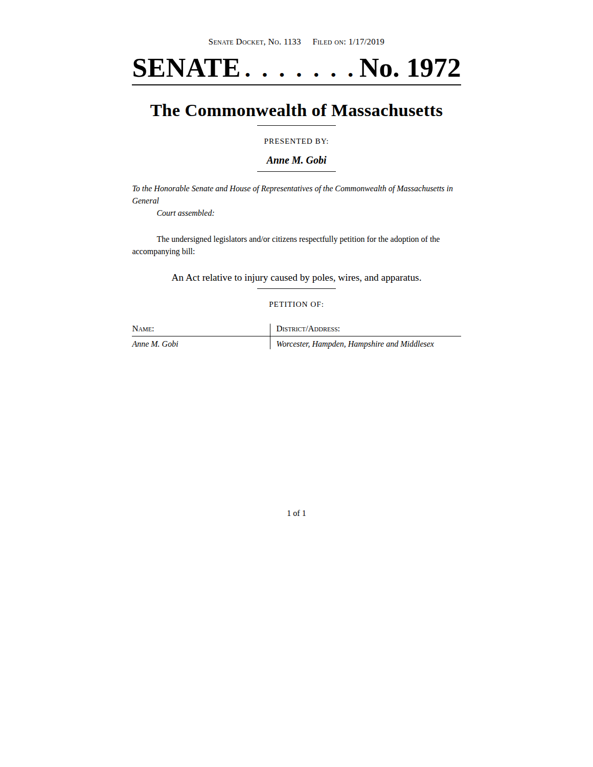Senate Docket, No. 1133 Filed on: 1/17/2019
SENATE . . . . . . . . . . . . . . . No. 1972
The Commonwealth of Massachusetts
PRESENTED BY:
Anne M. Gobi
To the Honorable Senate and House of Representatives of the Commonwealth of Massachusetts in General Court assembled:
The undersigned legislators and/or citizens respectfully petition for the adoption of the accompanying bill:
An Act relative to injury caused by poles, wires, and apparatus.
PETITION OF:
| Name: | District/Address: |
| --- | --- |
| Anne M. Gobi | Worcester, Hampden, Hampshire and Middlesex |
1 of 1